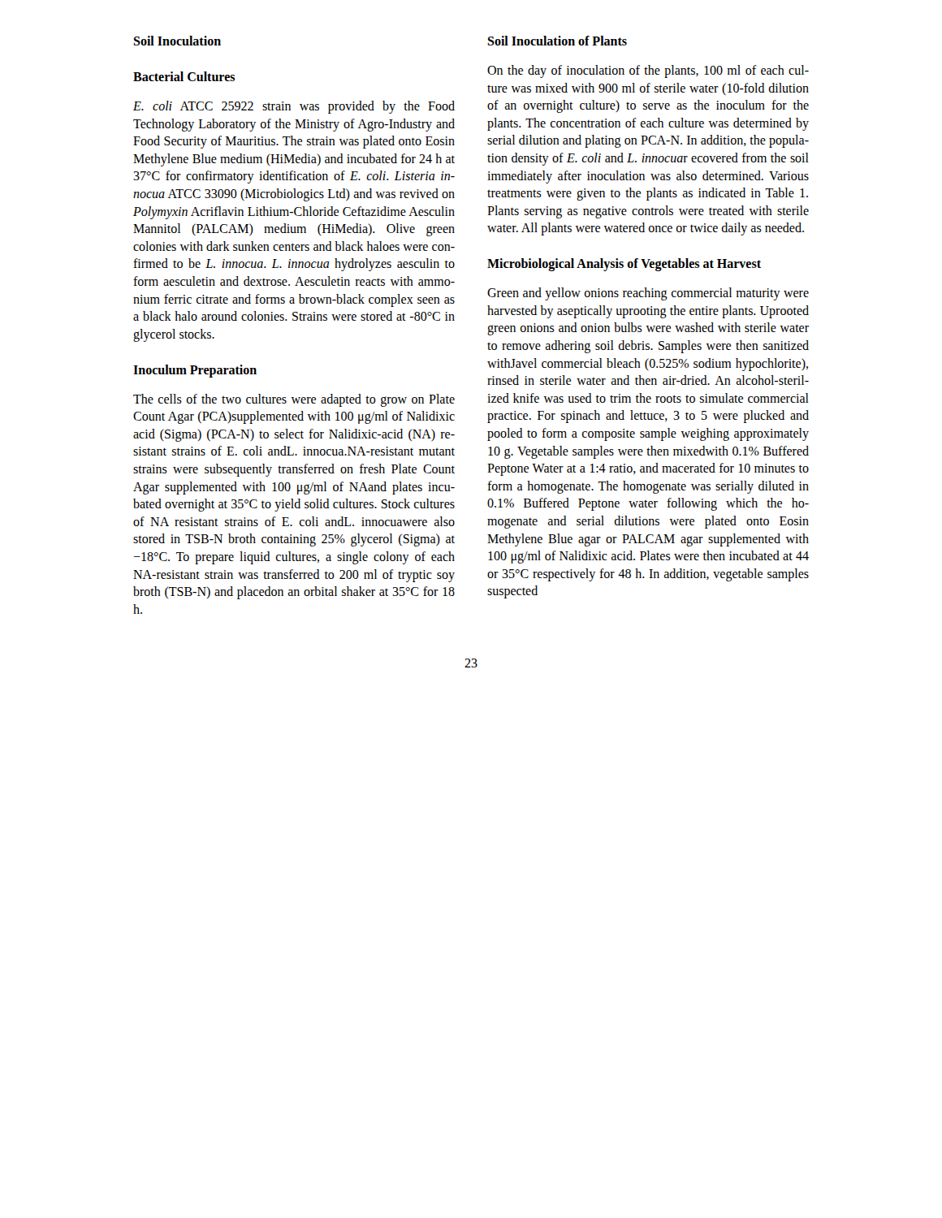Soil Inoculation
Bacterial Cultures
E. coli ATCC 25922 strain was provided by the Food Technology Laboratory of the Ministry of Agro-Industry and Food Security of Mauritius. The strain was plated onto Eosin Methylene Blue medium (HiMedia) and incubated for 24 h at 37°C for confirmatory identification of E. coli. Listeria innocua ATCC 33090 (Microbiologics Ltd) and was revived on Polymyxin Acriflavin Lithium-Chloride Ceftazidime Aesculin Mannitol (PALCAM) medium (HiMedia). Olive green colonies with dark sunken centers and black haloes were confirmed to be L. innocua. L. innocua hydrolyzes aesculin to form aesculetin and dextrose. Aesculetin reacts with ammonium ferric citrate and forms a brown-black complex seen as a black halo around colonies. Strains were stored at -80°C in glycerol stocks.
Inoculum Preparation
The cells of the two cultures were adapted to grow on Plate Count Agar (PCA)supplemented with 100 μg/ml of Nalidixic acid (Sigma) (PCA-N) to select for Nalidixic-acid (NA) resistant strains of E. coli andL. innocua.NA-resistant mutant strains were subsequently transferred on fresh Plate Count Agar supplemented with 100 μg/ml of NAand plates incubated overnight at 35°C to yield solid cultures. Stock cultures of NA resistant strains of E. coli andL. innocuawere also stored in TSB-N broth containing 25% glycerol (Sigma) at −18°C. To prepare liquid cultures, a single colony of each NA-resistant strain was transferred to 200 ml of tryptic soy broth (TSB-N) and placedon an orbital shaker at 35°C for 18 h.
Soil Inoculation of Plants
On the day of inoculation of the plants, 100 ml of each culture was mixed with 900 ml of sterile water (10-fold dilution of an overnight culture) to serve as the inoculum for the plants. The concentration of each culture was determined by serial dilution and plating on PCA-N. In addition, the population density of E. coli and L. innocuar ecovered from the soil immediately after inoculation was also determined. Various treatments were given to the plants as indicated in Table 1. Plants serving as negative controls were treated with sterile water. All plants were watered once or twice daily as needed.
Microbiological Analysis of Vegetables at Harvest
Green and yellow onions reaching commercial maturity were harvested by aseptically uprooting the entire plants. Uprooted green onions and onion bulbs were washed with sterile water to remove adhering soil debris. Samples were then sanitized withJavel commercial bleach (0.525% sodium hypochlorite), rinsed in sterile water and then air-dried. An alcohol-sterilized knife was used to trim the roots to simulate commercial practice. For spinach and lettuce, 3 to 5 were plucked and pooled to form a composite sample weighing approximately 10 g. Vegetable samples were then mixedwith 0.1% Buffered Peptone Water at a 1:4 ratio, and macerated for 10 minutes to form a homogenate. The homogenate was serially diluted in 0.1% Buffered Peptone water following which the homogenate and serial dilutions were plated onto Eosin Methylene Blue agar or PALCAM agar supplemented with 100 μg/ml of Nalidixic acid. Plates were then incubated at 44 or 35°C respectively for 48 h. In addition, vegetable samples suspected
23